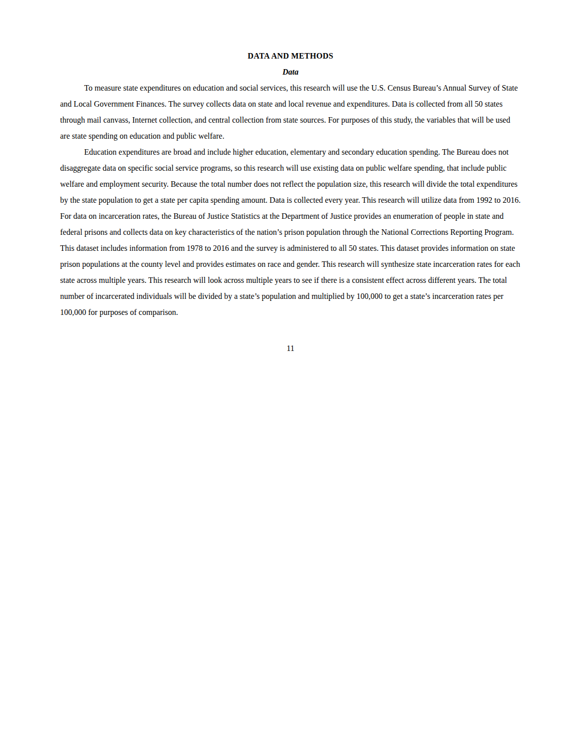DATA AND METHODS
Data
To measure state expenditures on education and social services, this research will use the U.S. Census Bureau’s Annual Survey of State and Local Government Finances. The survey collects data on state and local revenue and expenditures. Data is collected from all 50 states through mail canvass, Internet collection, and central collection from state sources. For purposes of this study, the variables that will be used are state spending on education and public welfare.
Education expenditures are broad and include higher education, elementary and secondary education spending. The Bureau does not disaggregate data on specific social service programs, so this research will use existing data on public welfare spending, that include public welfare and employment security. Because the total number does not reflect the population size, this research will divide the total expenditures by the state population to get a state per capita spending amount. Data is collected every year. This research will utilize data from 1992 to 2016. For data on incarceration rates, the Bureau of Justice Statistics at the Department of Justice provides an enumeration of people in state and federal prisons and collects data on key characteristics of the nation’s prison population through the National Corrections Reporting Program. This dataset includes information from 1978 to 2016 and the survey is administered to all 50 states. This dataset provides information on state prison populations at the county level and provides estimates on race and gender. This research will synthesize state incarceration rates for each state across multiple years. This research will look across multiple years to see if there is a consistent effect across different years. The total number of incarcerated individuals will be divided by a state’s population and multiplied by 100,000 to get a state’s incarceration rates per 100,000 for purposes of comparison.
11